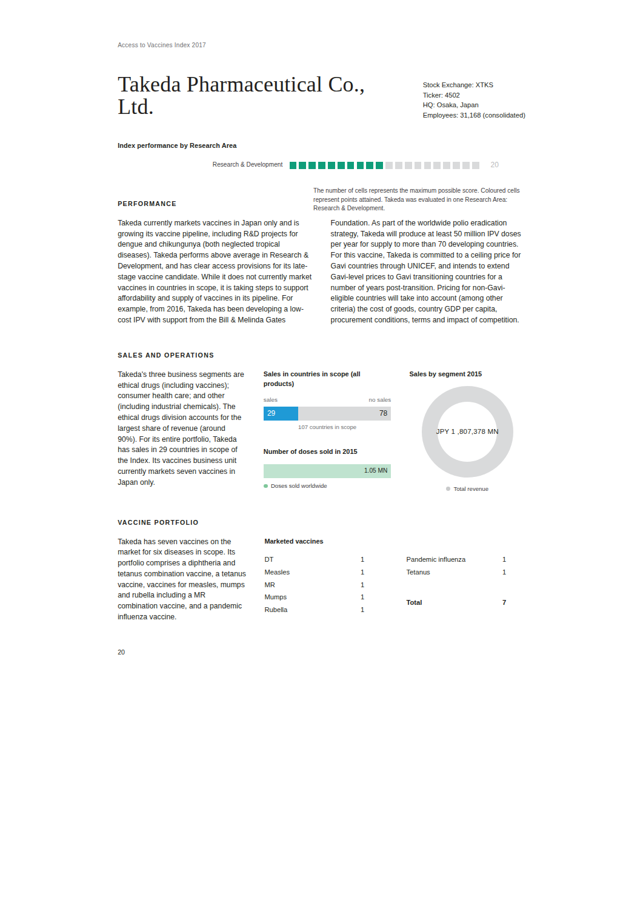Access to Vaccines Index 2017
Takeda Pharmaceutical Co., Ltd.
Stock Exchange: XTKS
Ticker: 4502
HQ: Osaka, Japan
Employees: 31,168 (consolidated)
Index performance by Research Area
Research & Development
20
The number of cells represents the maximum possible score. Coloured cells represent points attained. Takeda was evaluated in one Research Area: Research & Development.
Performance
Takeda currently markets vaccines in Japan only and is growing its vaccine pipeline, including R&D projects for dengue and chikungunya (both neglected tropical diseases). Takeda performs above average in Research & Development, and has clear access provisions for its late-stage vaccine candidate. While it does not currently market vaccines in countries in scope, it is taking steps to support affordability and supply of vaccines in its pipeline. For example, from 2016, Takeda has been developing a low-cost IPV with support from the Bill & Melinda Gates Foundation. As part of the worldwide polio eradication strategy, Takeda will produce at least 50 million IPV doses per year for supply to more than 70 developing countries. For this vaccine, Takeda is committed to a ceiling price for Gavi countries through UNICEF, and intends to extend Gavi-level prices to Gavi transitioning countries for a number of years post-transition. Pricing for non-Gavi-eligible countries will take into account (among other criteria) the cost of goods, country GDP per capita, procurement conditions, terms and impact of competition.
Sales and Operations
Takeda's three business segments are ethical drugs (including vaccines); consumer health care; and other (including industrial chemicals). The ethical drugs division accounts for the largest share of revenue (around 90%). For its entire portfolio, Takeda has sales in 29 countries in scope of the Index. Its vaccines business unit currently markets seven vaccines in Japan only.
Sales in countries in scope (all products)
sales no sales
29
78
107 countries in scope
Number of doses sold in 2015
1.05 MN
Doses sold worldwide
Sales by segment 2015
JPY 1 ,807,378 MN
Total revenue
Vaccine Portfolio
Takeda has seven vaccines on the market for six diseases in scope. Its portfolio comprises a diphtheria and tetanus combination vaccine, a tetanus vaccine, vaccines for measles, mumps and rubella including a MR combination vaccine, and a pandemic influenza vaccine.
Marketed vaccines
| DT | 1 |
| Measles | 1 |
| MR | 1 |
| Mumps | 1 |
| Rubella | 1 |
| Pandemic influenza | 1 |
| Tetanus | 1 |
| Total | 7 |
20